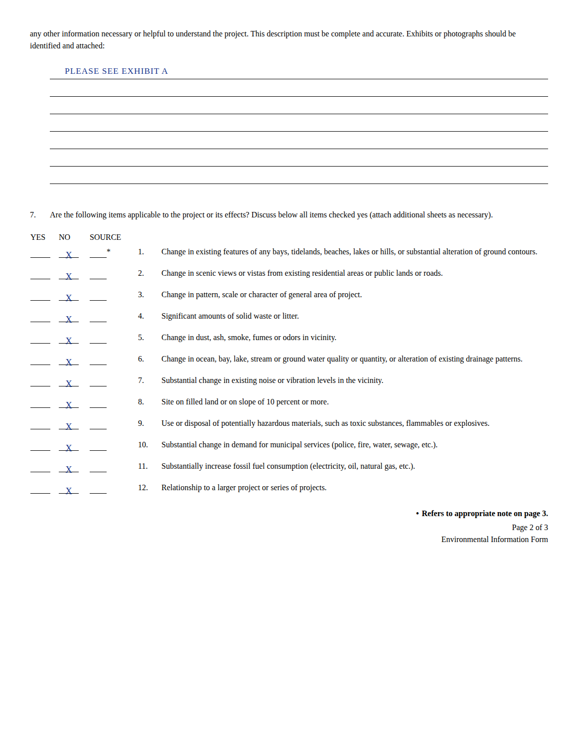any other information necessary or helpful to understand the project. This description must be complete and accurate. Exhibits or photographs should be identified and attached:
PLEASE SEE EXHIBIT A
7.
Are the following items applicable to the project or its effects? Discuss below all items checked yes (attach additional sheets as necessary).
| YES | NO | SOURCE | | |
| --- | --- | --- | --- | --- |
| | X | * | 1. | Change in existing features of any bays, tidelands, beaches, lakes or hills, or substantial alteration of ground contours. |
| | X | | 2. | Change in scenic views or vistas from existing residential areas or public lands or roads. |
| | X | | 3. | Change in pattern, scale or character of general area of project. |
| | X | | 4. | Significant amounts of solid waste or litter. |
| | X | | 5. | Change in dust, ash, smoke, fumes or odors in vicinity. |
| | X | | 6. | Change in ocean, bay, lake, stream or ground water quality or quantity, or alteration of existing drainage patterns. |
| | X | | 7. | Substantial change in existing noise or vibration levels in the vicinity. |
| | X | | 8. | Site on filled land or on slope of 10 percent or more. |
| | X | | 9. | Use or disposal of potentially hazardous materials, such as toxic substances, flammables or explosives. |
| | X | | 10. | Substantial change in demand for municipal services (police, fire, water, sewage, etc.). |
| | X | | 11. | Substantially increase fossil fuel consumption (electricity, oil, natural gas, etc.). |
| | X | | 12. | Relationship to a larger project or series of projects. |
•Refers to appropriate note on page 3.
Page 2 of 3
Environmental Information Form